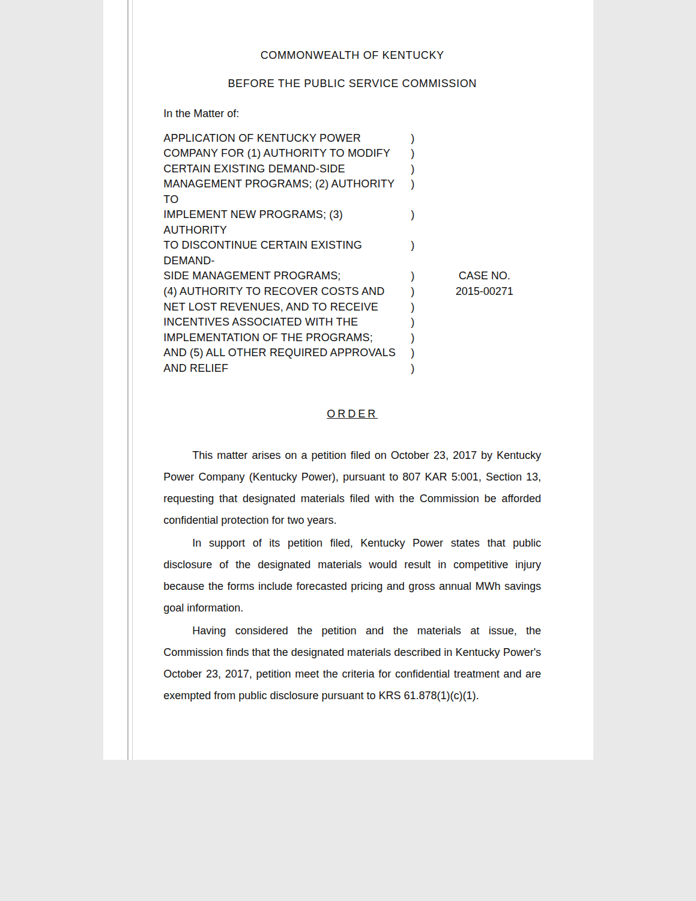COMMONWEALTH OF KENTUCKY
BEFORE THE PUBLIC SERVICE COMMISSION
In the Matter of:
| APPLICATION OF KENTUCKY POWER | ) | |
| COMPANY FOR (1) AUTHORITY TO MODIFY | ) | |
| CERTAIN EXISTING DEMAND-SIDE | ) | |
| MANAGEMENT PROGRAMS; (2) AUTHORITY TO | ) | |
| IMPLEMENT NEW PROGRAMS; (3) AUTHORITY | ) | |
| TO DISCONTINUE CERTAIN EXISTING DEMAND- | ) | |
| SIDE MANAGEMENT PROGRAMS; | ) | CASE NO. |
| (4) AUTHORITY TO RECOVER COSTS AND | ) | 2015-00271 |
| NET LOST REVENUES, AND TO RECEIVE | ) | |
| INCENTIVES ASSOCIATED WITH THE | ) | |
| IMPLEMENTATION OF THE PROGRAMS; | ) | |
| AND (5) ALL OTHER REQUIRED APPROVALS | ) | |
| AND RELIEF | ) | |
ORDER
This matter arises on a petition filed on October 23, 2017 by Kentucky Power Company (Kentucky Power), pursuant to 807 KAR 5:001, Section 13, requesting that designated materials filed with the Commission be afforded confidential protection for two years.
In support of its petition filed, Kentucky Power states that public disclosure of the designated materials would result in competitive injury because the forms include forecasted pricing and gross annual MWh savings goal information.
Having considered the petition and the materials at issue, the Commission finds that the designated materials described in Kentucky Power's October 23, 2017, petition meet the criteria for confidential treatment and are exempted from public disclosure pursuant to KRS 61.878(1)(c)(1).